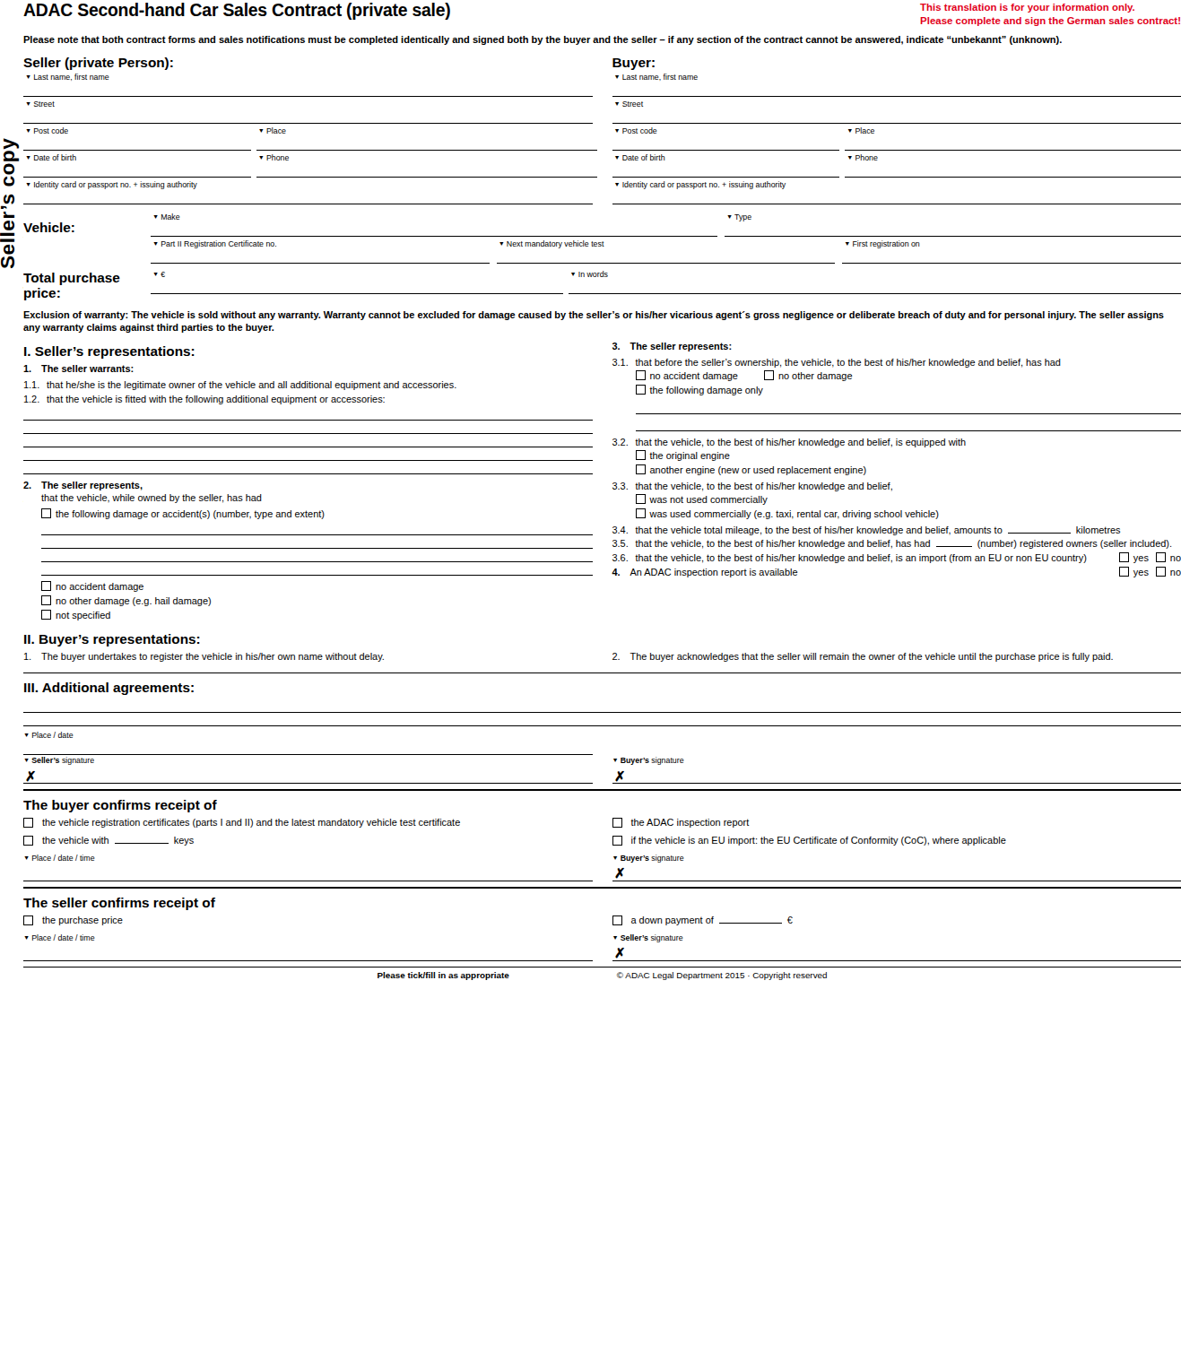Seller’s copy
ADAC Second-hand Car Sales Contract (private sale)
This translation is for your information only.
Please complete and sign the German sales contract!
Please note that both contract forms and sales notifications must be completed identically and signed both by the buyer and the seller – if any section of the contract cannot be answered, indicate “unbekannt” (unknown).
Seller (private Person):
Last name, first name
Street
Post code
Place
Date of birth
Phone
Identity card or passport no. + issuing authority
Buyer:
Last name, first name
Street
Post code
Place
Date of birth
Phone
Identity card or passport no. + issuing authority
Vehicle:
Make
Type
Registration no.
Vehicle Identification Number
Part II Registration Certificate no.
Next mandatory vehicle test
First registration on
Total purchase
price:
€
In words
Exclusion of warranty: The vehicle is sold without any warranty. Warranty cannot be excluded for damage caused by the seller’s or his/her vicarious agent´s gross negligence or deliberate breach of duty and for personal injury. The seller assigns any warranty claims against third parties to the buyer.
I. Seller’s representations:
1.
The seller warrants:
1.1.
that he/she is the legitimate owner of the vehicle and all additional equipment and accessories.
1.2.
that the vehicle is fitted with the following additional equipment or accessories:
2.
The seller represents,
that the vehicle, while owned by the seller, has had
the following damage or accident(s) (number, type and extent)
no accident damage
no other damage (e.g. hail damage)
not specified
3.
The seller represents:
3.1.
that before the seller’s ownership, the vehicle, to the best of his/her knowledge and belief, has had
no accident damage no other damage
the following damage only
3.2.
that the vehicle, to the best of his/her knowledge and belief, is equipped with
the original engine
another engine (new or used replacement engine)
3.3.
that the vehicle, to the best of his/her knowledge and belief,
was not used commercially
was used commercially (e.g. taxi, rental car, driving school vehicle)
3.4.
that the vehicle total mileage, to the best of his/her knowledge and belief, amounts to kilometres
3.5.
that the vehicle, to the best of his/her knowledge and belief, has had (number) registered owners (seller included).
3.6.
that the vehicle, to the best of his/her knowledge and belief, is an import (from an EU or non EU country) yes no
4.
An ADAC inspection report is available yes no
II. Buyer’s representations:
1.
The buyer undertakes to register the vehicle in his/her own name without delay.
2.
The buyer acknowledges that the seller will remain the owner of the vehicle until the purchase price is fully paid.
III. Additional agreements:
Place / date
Seller’s signature ✗
Buyer’s signature ✗
The buyer confirms receipt of
the vehicle registration certificates (parts I and II) and the latest mandatory vehicle test certificate
the vehicle with keys
the ADAC inspection report
if the vehicle is an EU import: the EU Certificate of Conformity (CoC), where applicable
Place / date / time
Buyer’s signature ✗
The seller confirms receipt of
the purchase price
a down payment of €
Place / date / time
Seller’s signature ✗
Please tick/fill in as appropriate © ADAC Legal Department 2015 · Copyright reserved